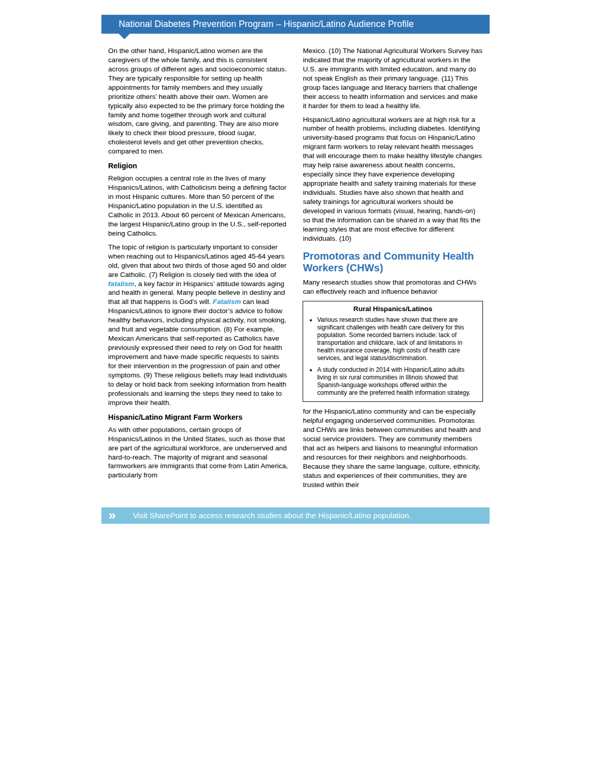National Diabetes Prevention Program – Hispanic/Latino Audience Profile
On the other hand, Hispanic/Latino women are the caregivers of the whole family, and this is consistent across groups of different ages and socioeconomic status. They are typically responsible for setting up health appointments for family members and they usually prioritize others’ health above their own. Women are typically also expected to be the primary force holding the family and home together through work and cultural wisdom, care giving, and parenting. They are also more likely to check their blood pressure, blood sugar, cholesterol levels and get other prevention checks, compared to men.
Religion
Religion occupies a central role in the lives of many Hispanics/Latinos, with Catholicism being a defining factor in most Hispanic cultures. More than 50 percent of the Hispanic/Latino population in the U.S. identified as Catholic in 2013. About 60 percent of Mexican Americans, the largest Hispanic/Latino group in the U.S., self-reported being Catholics.
The topic of religion is particularly important to consider when reaching out to Hispanics/Latinos aged 45-64 years old, given that about two thirds of those aged 50 and older are Catholic. (7) Religion is closely tied with the idea of fatalism, a key factor in Hispanics’ attitude towards aging and health in general. Many people believe in destiny and that all that happens is God’s will. Fatalism can lead Hispanics/Latinos to ignore their doctor’s advice to follow healthy behaviors, including physical activity, not smoking, and fruit and vegetable consumption. (8) For example, Mexican Americans that self-reported as Catholics have previously expressed their need to rely on God for health improvement and have made specific requests to saints for their intervention in the progression of pain and other symptoms. (9) These religious beliefs may lead individuals to delay or hold back from seeking information from health professionals and learning the steps they need to take to improve their health.
Hispanic/Latino Migrant Farm Workers
As with other populations, certain groups of Hispanics/Latinos in the United States, such as those that are part of the agricultural workforce, are underserved and hard-to-reach. The majority of migrant and seasonal farmworkers are immigrants that come from Latin America, particularly from
Mexico. (10) The National Agricultural Workers Survey has indicated that the majority of agricultural workers in the U.S. are immigrants with limited education, and many do not speak English as their primary language. (11) This group faces language and literacy barriers that challenge their access to health information and services and make it harder for them to lead a healthy life.
Hispanic/Latino agricultural workers are at high risk for a number of health problems, including diabetes. Identifying university-based programs that focus on Hispanic/Latino migrant farm workers to relay relevant health messages that will encourage them to make healthy lifestyle changes may help raise awareness about health concerns, especially since they have experience developing appropriate health and safety training materials for these individuals. Studies have also shown that health and safety trainings for agricultural workers should be developed in various formats (visual, hearing, hands-on) so that the information can be shared in a way that fits the learning styles that are most effective for different individuals. (10)
Promotoras and Community Health Workers (CHWs)
Many research studies show that promotoras and CHWs can effectively reach and influence behavior
Rural Hispanics/Latinos
Various research studies have shown that there are significant challenges with health care delivery for this population. Some recorded barriers include: lack of transportation and childcare, lack of and limitations in health insurance coverage, high costs of health care services, and legal status/discrimination.
A study conducted in 2014 with Hispanic/Latino adults living in six rural communities in Illinois showed that Spanish-language workshops offered within the community are the preferred health information strategy.
for the Hispanic/Latino community and can be especially helpful engaging underserved communities. Promotoras and CHWs are links between communities and health and social service providers. They are community members that act as helpers and liaisons to meaningful information and resources for their neighbors and neighborhoods. Because they share the same language, culture, ethnicity, status and experiences of their communities, they are trusted within their
» Visit SharePoint to access research studies about the Hispanic/Latino population.